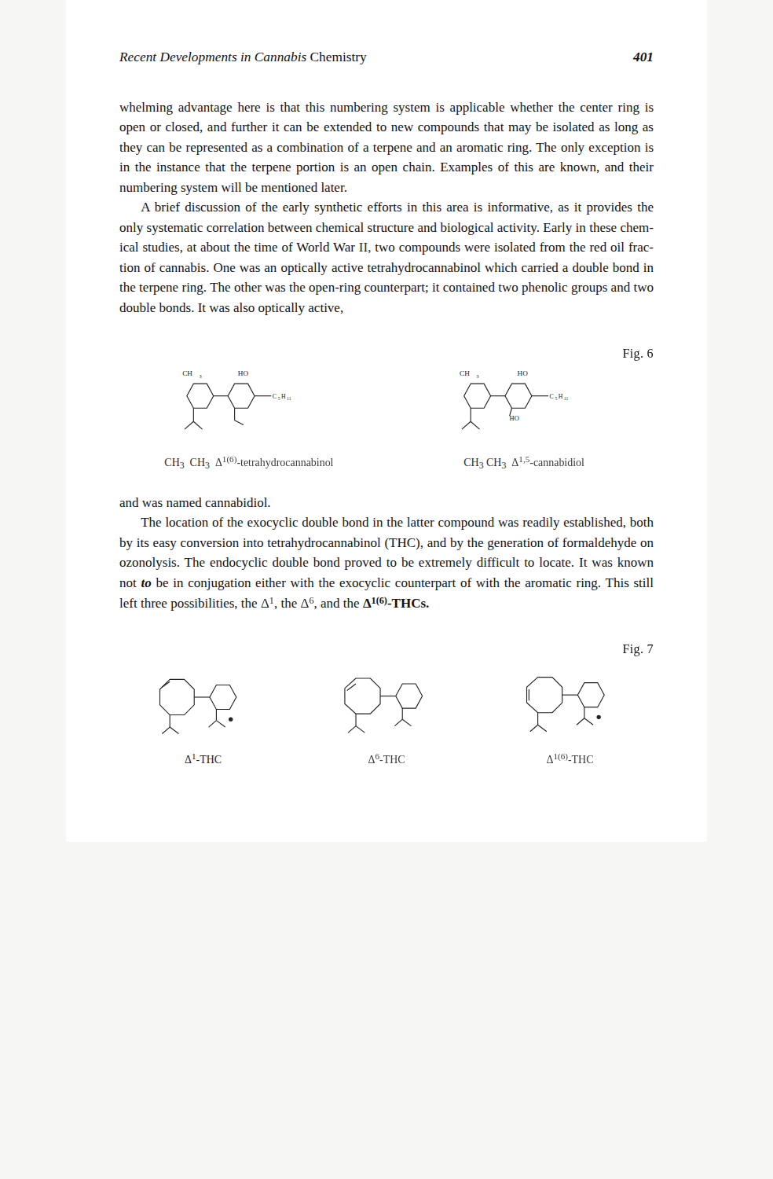Recent Developments in Cannabis Chemistry 401
whelming advantage here is that this numbering system is applicable whether the center ring is open or closed, and further it can be extended to new compounds that may be isolated as long as they can be represented as a combination of a terpene and an aromatic ring. The only exception is in the instance that the terpene portion is an open chain. Examples of this are known, and their numbering system will be mentioned later.
A brief discussion of the early synthetic efforts in this area is informative, as it provides the only systematic correlation between chemical structure and biological activity. Early in these chemical studies, at about the time of World War II, two compounds were isolated from the red oil fraction of cannabis. One was an optically active tetrahydrocannabinol which carried a double bond in the terpene ring. The other was the open-ring counterpart; it contained two phenolic groups and two double bonds. It was also optically active,
Fig. 6
CH3 CH3 Δ1(6)-tetrahydrocannabinol
CH3 CH3 Δ1,5-cannabidiol
and was named cannabidiol.
The location of the exocyclic double bond in the latter compound was readily established, both by its easy conversion into tetrahydrocannabinol (THC), and by the generation of formaldehyde on ozonolysis. The endocyclic double bond proved to be extremely difficult to locate. It was known not to be in conjugation either with the exocyclic counterpart of with the aromatic ring. This still left three possibilities, the Δ1, the Δ6, and the Δ1(6)-THCs.
Fig. 7
Δ1-THC
Δ6-THC
Δ1(6)-THC